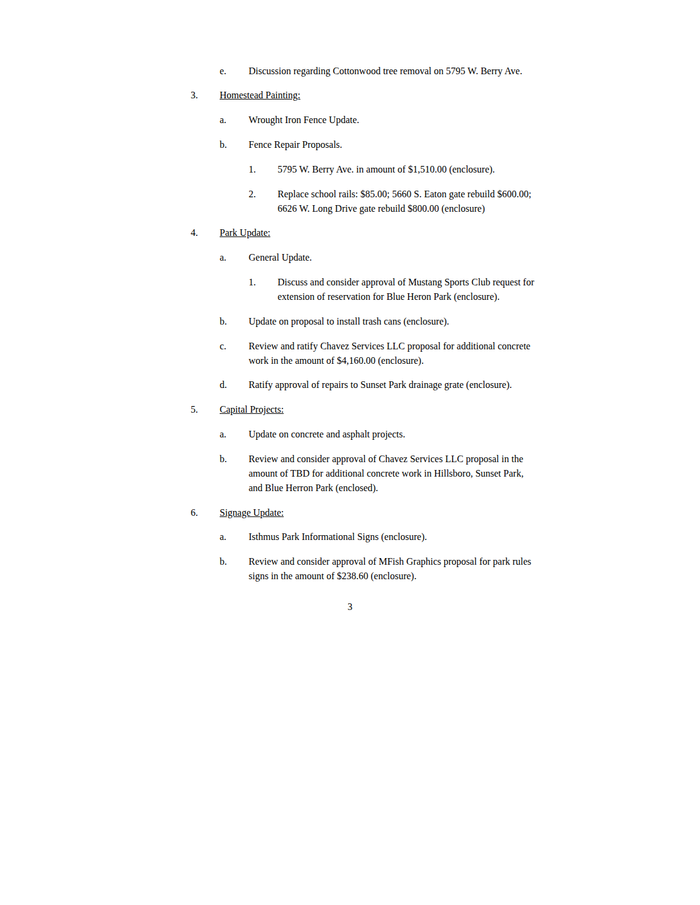e.
Discussion regarding Cottonwood tree removal on 5795 W. Berry Ave.
3.
Homestead Painting:
a.
Wrought Iron Fence Update.
b.
Fence Repair Proposals.
1.
5795 W. Berry Ave. in amount of $1,510.00 (enclosure).
2.
Replace school rails: $85.00; 5660 S. Eaton gate rebuild $600.00; 6626 W. Long Drive gate rebuild $800.00 (enclosure)
4.
Park Update:
a.
General Update.
1.
Discuss and consider approval of Mustang Sports Club request for extension of reservation for Blue Heron Park (enclosure).
b.
Update on proposal to install trash cans (enclosure).
c.
Review and ratify Chavez Services LLC proposal for additional concrete work in the amount of $4,160.00 (enclosure).
d.
Ratify approval of repairs to Sunset Park drainage grate (enclosure).
5.
Capital Projects:
a.
Update on concrete and asphalt projects.
b.
Review and consider approval of Chavez Services LLC proposal in the amount of TBD for additional concrete work in Hillsboro, Sunset Park, and Blue Herron Park (enclosed).
6.
Signage Update:
a.
Isthmus Park Informational Signs (enclosure).
b.
Review and consider approval of MFish Graphics proposal for park rules signs in the amount of $238.60 (enclosure).
3